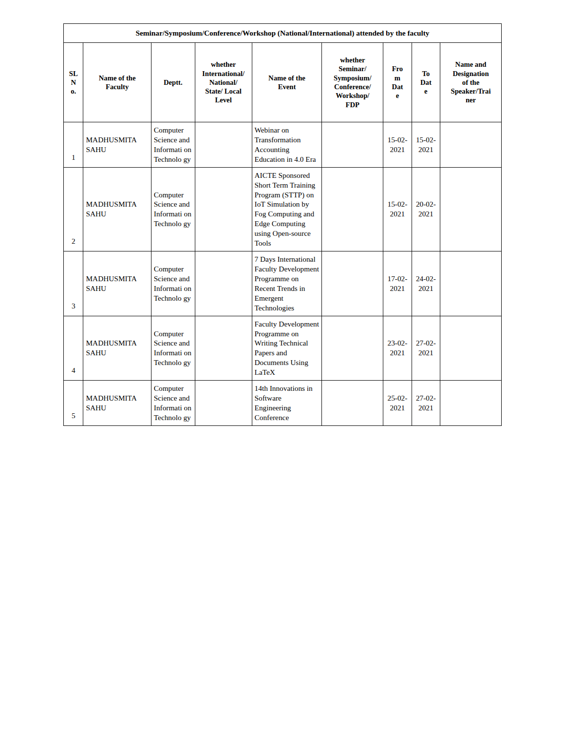Seminar/Symposium/Conference/Workshop (National/International) attended by the faculty
| SL N o. | Name of the Faculty | Deptt. | whether International/ National/ State/ Local Level | Name of the Event | whether Seminar/ Symposium/ Conference/ Workshop/ FDP | Fro m Dat e | To Dat e | Name and Designation of the Speaker/Trai ner |
| --- | --- | --- | --- | --- | --- | --- | --- | --- |
| 1 | MADHUSMITA SAHU | Computer Science and Informati on Technolo gy | | Webinar on Transformation Accounting Education in 4.0 Era | | 15-02-2021 | 15-02-2021 | |
| 2 | MADHUSMITA SAHU | Computer Science and Informati on Technolo gy | | AICTE Sponsored Short Term Training Program (STTP) on IoT Simulation by Fog Computing and Edge Computing using Open-source Tools | | 15-02-2021 | 20-02-2021 | |
| 3 | MADHUSMITA SAHU | Computer Science and Informati on Technolo gy | | 7 Days International Faculty Development Programme on Recent Trends in Emergent Technologies | | 17-02-2021 | 24-02-2021 | |
| 4 | MADHUSMITA SAHU | Computer Science and Informati on Technolo gy | | Faculty Development Programme on Writing Technical Papers and Documents Using LaTeX | | 23-02-2021 | 27-02-2021 | |
| 5 | MADHUSMITA SAHU | Computer Science and Informati on Technolo gy | | 14th Innovations in Software Engineering Conference | | 25-02-2021 | 27-02-2021 | |